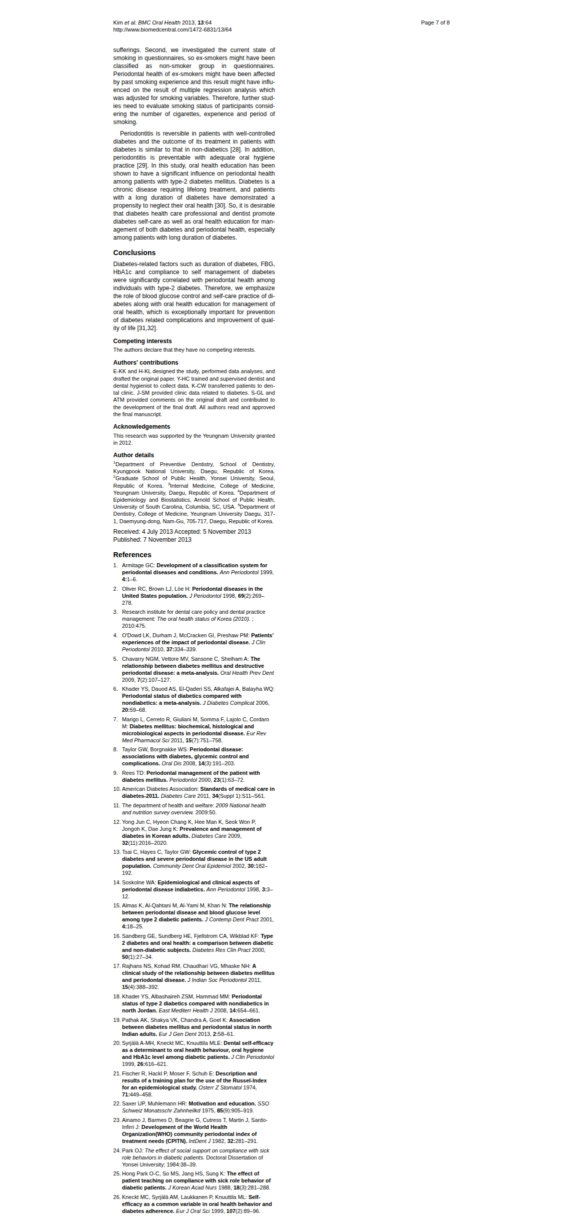Kim et al. BMC Oral Health 2013, 13:64
http://www.biomedcentral.com/1472-6831/13/64
Page 7 of 8
sufferings. Second, we investigated the current state of smoking in questionnaires, so ex-smokers might have been classified as non-smoker group in questionnaires. Periodontal health of ex-smokers might have been affected by past smoking experience and this result might have influenced on the result of multiple regression analysis which was adjusted for smoking variables. Therefore, further studies need to evaluate smoking status of participants considering the number of cigarettes, experience and period of smoking.
Periodontitis is reversible in patients with well-controlled diabetes and the outcome of its treatment in patients with diabetes is similar to that in non-diabetics [28]. In addition, periodontitis is preventable with adequate oral hygiene practice [29]. In this study, oral health education has been shown to have a significant influence on periodontal health among patients with type-2 diabetes mellitus. Diabetes is a chronic disease requiring lifelong treatment, and patients with a long duration of diabetes have demonstrated a propensity to neglect their oral health [30]. So, it is desirable that diabetes health care professional and dentist promote diabetes self-care as well as oral health education for management of both diabetes and periodontal health, especially among patients with long duration of diabetes.
Conclusions
Diabetes-related factors such as duration of diabetes, FBG, HbA1c and compliance to self management of diabetes were significantly correlated with periodontal health among individuals with type-2 diabetes. Therefore, we emphasize the role of blood glucose control and self-care practice of diabetes along with oral health education for management of oral health, which is exceptionally important for prevention of diabetes related complications and improvement of quality of life [31,32].
Competing interests
The authors declare that they have no competing interests.
Authors' contributions
E-KK and H-KL designed the study, performed data analyses, and drafted the original paper. Y-HC trained and supervised dentist and dental hygienist to collect data. K-CW transferred patients to dental clinic. J-SM provided clinic data related to diabetes. S-GL and ATM provided comments on the original draft and contributed to the development of the final draft. All authors read and approved the final manuscript.
Acknowledgements
This research was supported by the Yeungnam University granted in 2012.
Author details
1Department of Preventive Dentistry, School of Dentistry, Kyungpook National University, Daegu, Republic of Korea. 2Graduate School of Public Health, Yonsei University, Seoul, Republic of Korea. 3Internal Medicine, College of Medicine, Yeungnam University, Daegu, Republic of Korea. 4Department of Epidemiology and Biostatistics, Arnold School of Public Health, University of South Carolina, Columbia, SC, USA. 5Department of Dentistry, College of Medicine, Yeungnam University Daegu, 317-1, Daemyung-dong, Nam-Gu, 705-717, Daegu, Republic of Korea.
Received: 4 July 2013 Accepted: 5 November 2013 Published: 7 November 2013
References
Armitage GC: Development of a classification system for periodontal diseases and conditions. Ann Periodontol 1999, 4: 1–6.
Oliver RC, Brown LJ, Löe H: Periodontal diseases in the United States population. J Periodontol 1998, 69(2):269–278.
Research institute for dental care policy and dental practice management: The oral health status of Korea (2010). ; 2010:475.
O'Dowd LK, Durham J, McCracken GI, Preshaw PM: Patients' experiences of the impact of periodontal disease. J Clin Periodontol 2010, 37: 334–339.
Chavarry NGM, Vettore MV, Sansone C, Sheiham A: The relationship between diabetes mellitus and destructive periodontal disease: a meta-analysis. Oral Health Prev Dent 2009, 7(2):107–127.
Khader YS, Dauod AS, El-Qaderi SS, Alkafajei A, Batayha WQ: Periodontal status of diabetics compared with nondiabetics: a meta-analysis. J Diabetes Complicat 2006, 20: 59–68.
Marigo L, Cerreto R, Giuliani M, Somma F, Lajolo C, Cordaro M: Diabetes mellitus: biochemical, histological and microbiological aspects in periodontal disease. Eur Rev Med Pharmacol Sci 2011, 15(7):751–758.
Taylor GW, Borgnakke WS: Periodontal disease: associations with diabetes, glycemic control and complications. Oral Dis 2008, 14(3):191–203.
Rees TD: Periodontal management of the patient with diabetes mellitus. Periodontol 2000, 23(1):63–72.
American Diabetes Association: Standards of medical care in diabetes-2011. Diabetes Care 2011, 34(Suppl 1):S11–S61.
The department of health and welfare: 2009 National health and nutrition survey overview. 2009:50.
Yong Jun C, Hyeon Chang K, Hee Man K, Seok Won P, Jongoh K, Dae Jung K: Prevalence and management of diabetes in Korean adults. Diabetes Care 2009, 32(11):2016–2020.
Tsai C, Hayes C, Taylor GW: Glycemic control of type 2 diabetes and severe periodontal disease in the US adult population. Community Dent Oral Epidemiol 2002, 30: 182–192.
Soskolne WA: Epidemiological and clinical aspects of periodontal disease indiabetics. Ann Periodontol 1998, 3: 3–12.
Almas K, Al-Qahtani M, Al-Yami M, Khan N: The relationship between periodontal disease and blood glucose level among type 2 diabetic patients. J Contemp Dent Pract 2001, 4: 18–25.
Sandberg GE, Sundberg HE, Fjellstrom CA, Wikblad KF: Type 2 diabetes and oral health: a comparison between diabetic and non-diabetic subjects. Diabetes Res Clin Pract 2000, 50(1):27–34.
Rajhans NS, Kohad RM, Chaudhari VG, Mhaske NH: A clinical study of the relationship between diabetes mellitus and periodontal disease. J Indian Soc Periodontol 2011, 15(4):388–392.
Khader YS, Albashaireh ZSM, Hammad MM: Periodontal status of type 2 diabetics compared with nondiabetics in north Jordan. East Mediterr Health J 2008, 14: 654–661.
Pathak AK, Shakya VK, Chandra A, Goel K: Association between diabetes mellitus and periodontal status in north Indian adults. Eur J Gen Dent 2013, 2: 58–61.
Syrjälä A-MH, Kneckt MC, Knuuttila MLE: Dental self-efficacy as a determinant to oral health behaviour, oral hygiene and HbA1c level among diabetic patients. J Clin Periodontol 1999, 26: 616–621.
Fischer R, Hackl P, Moser F, Schuh E: Description and results of a training plan for the use of the Russel-Index for an epidemiological study. Osterr Z Stomatol 1974, 71: 449–458.
Saxer UP, Muhlemann HR: Motivation and education. SSO Schweiz Monatsschr Zahnheilkd 1975, 85(9):905–919.
Ainamo J, Barmes D, Beagrie G, Cutress T, Martin J, Sardo-Infirri J: Development of the World Health Organization(WHO) community periodontal index of treatment needs (CPITN). IntDent J 1982, 32: 281–291.
Park OJ: The effect of social support on compliance with sick role behaviors in diabetic patients. Doctoral Dissertation of Yonsei University; 1984:38–39.
Hong Park O-C, So MS, Jang HS, Sung K: The effect of patient teaching on compliance with sick role behavior of diabetic patients. J Korean Acad Nurs 1988, 18(3):281–288.
Kneckt MC, Syrjälä AM, Laukkanen P, Knuuttila ML: Self-efficacy as a common variable in oral health behavior and diabetes adherence. Eur J Oral Sci 1999, 107(2):89–96.